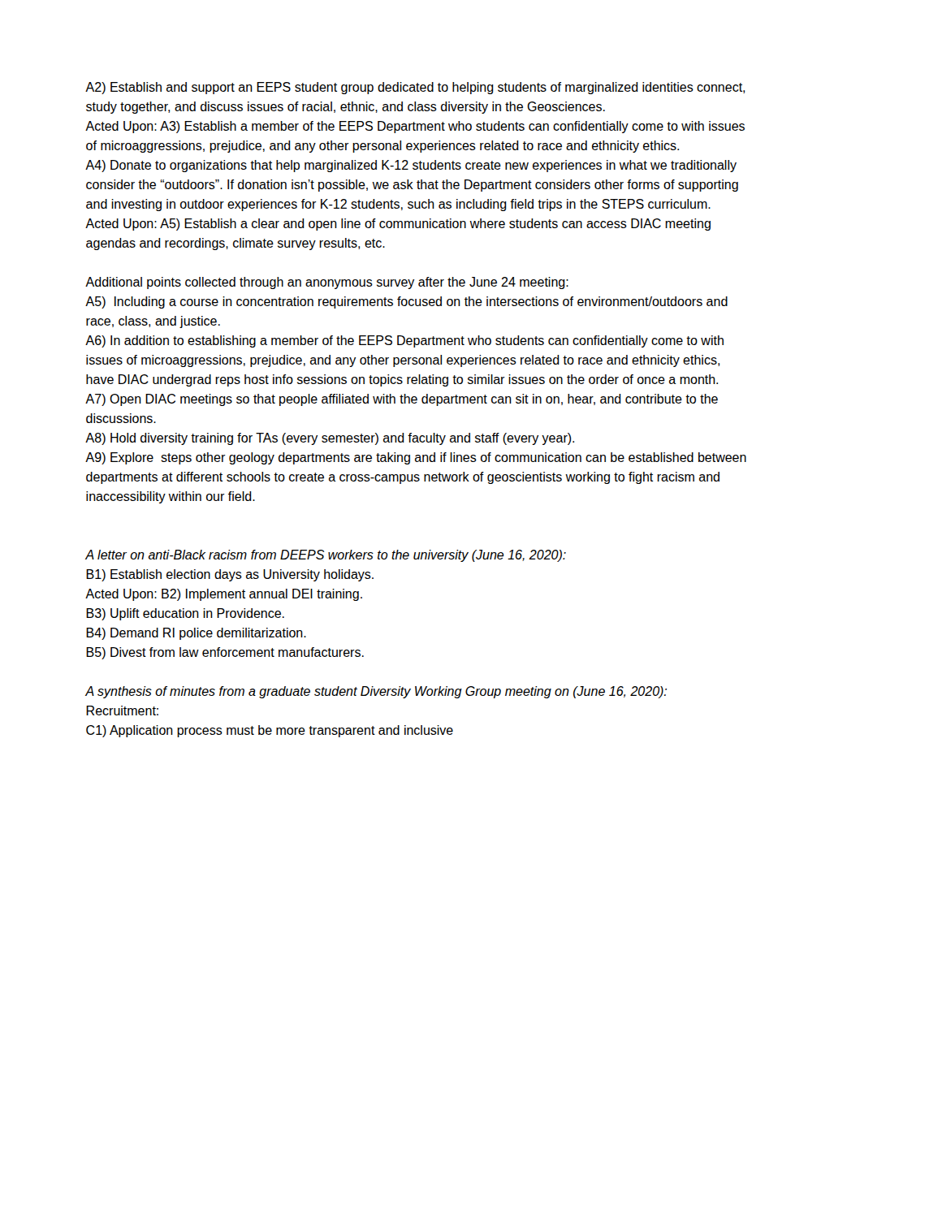A2) Establish and support an EEPS student group dedicated to helping students of marginalized identities connect, study together, and discuss issues of racial, ethnic, and class diversity in the Geosciences.
Acted Upon: A3) Establish a member of the EEPS Department who students can confidentially come to with issues of microaggressions, prejudice, and any other personal experiences related to race and ethnicity ethics.
A4) Donate to organizations that help marginalized K-12 students create new experiences in what we traditionally consider the “outdoors”. If donation isn’t possible, we ask that the Department considers other forms of supporting and investing in outdoor experiences for K-12 students, such as including field trips in the STEPS curriculum.
Acted Upon: A5) Establish a clear and open line of communication where students can access DIAC meeting agendas and recordings, climate survey results, etc.
Additional points collected through an anonymous survey after the June 24 meeting:
A5) Including a course in concentration requirements focused on the intersections of environment/outdoors and race, class, and justice.
A6) In addition to establishing a member of the EEPS Department who students can confidentially come to with issues of microaggressions, prejudice, and any other personal experiences related to race and ethnicity ethics, have DIAC undergrad reps host info sessions on topics relating to similar issues on the order of once a month.
A7) Open DIAC meetings so that people affiliated with the department can sit in on, hear, and contribute to the discussions.
A8) Hold diversity training for TAs (every semester) and faculty and staff (every year).
A9) Explore steps other geology departments are taking and if lines of communication can be established between departments at different schools to create a cross-campus network of geoscientists working to fight racism and inaccessibility within our field.
A letter on anti-Black racism from DEEPS workers to the university (June 16, 2020):
B1) Establish election days as University holidays.
Acted Upon: B2) Implement annual DEI training.
B3) Uplift education in Providence.
B4) Demand RI police demilitarization.
B5) Divest from law enforcement manufacturers.
A synthesis of minutes from a graduate student Diversity Working Group meeting on (June 16, 2020):
Recruitment:
C1) Application process must be more transparent and inclusive